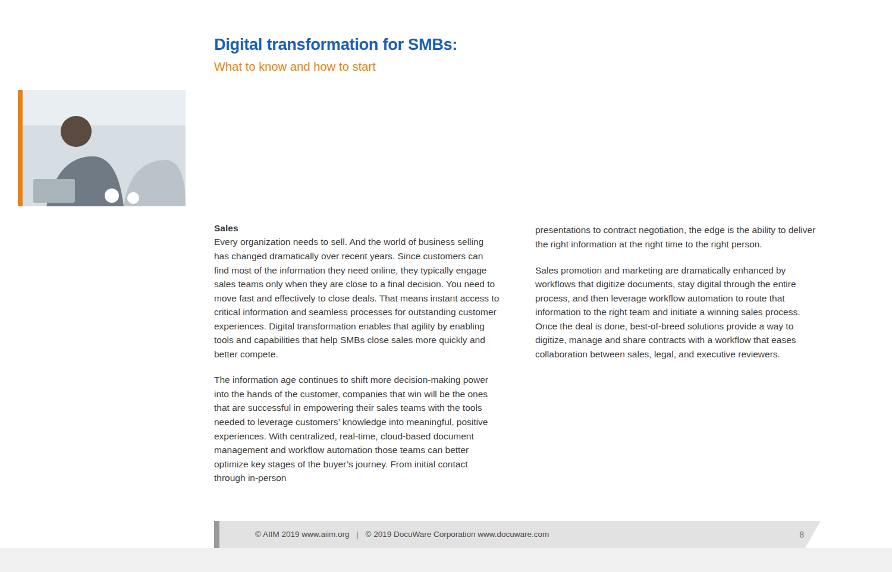Digital transformation for SMBs:
What to know and how to start
Sales
Every organization needs to sell. And the world of business selling has changed dramatically over recent years. Since customers can find most of the information they need online, they typically engage sales teams only when they are close to a final decision. You need to move fast and effectively to close deals. That means instant access to critical information and seamless processes for outstanding customer experiences. Digital transformation enables that agility by enabling tools and capabilities that help SMBs close sales more quickly and better compete.
The information age continues to shift more decision-making power into the hands of the customer, companies that win will be the ones that are successful in empowering their sales teams with the tools needed to leverage customers’ knowledge into meaningful, positive experiences. With centralized, real-time, cloud-based document management and workflow automation those teams can better optimize key stages of the buyer’s journey. From initial contact through in-person
presentations to contract negotiation, the edge is the ability to deliver the right information at the right time to the right person.
Sales promotion and marketing are dramatically enhanced by workflows that digitize documents, stay digital through the entire process, and then leverage workflow automation to route that information to the right team and initiate a winning sales process. Once the deal is done, best-of-breed solutions provide a way to digitize, manage and share contracts with a workflow that eases collaboration between sales, legal, and executive reviewers.
© AIIM 2019 www.aiim.org | © 2019 DocuWare Corporation www.docuware.com
8